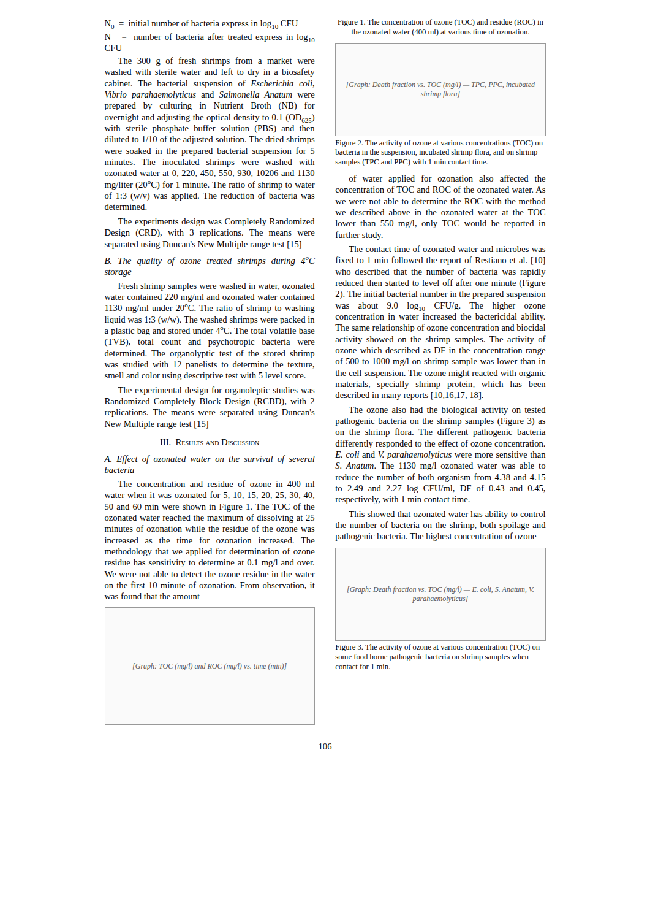N0 = initial number of bacteria express in log10 CFU
N = number of bacteria after treated express in log10 CFU
The 300 g of fresh shrimps from a market were washed with sterile water and left to dry in a biosafety cabinet. The bacterial suspension of Escherichia coli, Vibrio parahaemolyticus and Salmonella Anatum were prepared by culturing in Nutrient Broth (NB) for overnight and adjusting the optical density to 0.1 (OD625) with sterile phosphate buffer solution (PBS) and then diluted to 1/10 of the adjusted solution. The dried shrimps were soaked in the prepared bacterial suspension for 5 minutes. The inoculated shrimps were washed with ozonated water at 0, 220, 450, 550, 930, 10206 and 1130 mg/liter (20oC) for 1 minute. The ratio of shrimp to water of 1:3 (w/v) was applied. The reduction of bacteria was determined.
The experiments design was Completely Randomized Design (CRD), with 3 replications. The means were separated using Duncan's New Multiple range test [15]
B. The quality of ozone treated shrimps during 4oC storage
Fresh shrimp samples were washed in water, ozonated water contained 220 mg/ml and ozonated water contained 1130 mg/ml under 20oC. The ratio of shrimp to washing liquid was 1:3 (w/w). The washed shrimps were packed in a plastic bag and stored under 4oC. The total volatile base (TVB), total count and psychotropic bacteria were determined. The organolyptic test of the stored shrimp was studied with 12 panelists to determine the texture, smell and color using descriptive test with 5 level score.
The experimental design for organoleptic studies was Randomized Completely Block Design (RCBD), with 2 replications. The means were separated using Duncan's New Multiple range test [15]
III. Results and Discussion
A. Effect of ozonated water on the survival of several bacteria
The concentration and residue of ozone in 400 ml water when it was ozonated for 5, 10, 15, 20, 25, 30, 40, 50 and 60 min were shown in Figure 1. The TOC of the ozonated water reached the maximum of dissolving at 25 minutes of ozonation while the residue of the ozone was increased as the time for ozonation increased. The methodology that we applied for determination of ozone residue has sensitivity to determine at 0.1 mg/l and over. We were not able to detect the ozone residue in the water on the first 10 minute of ozonation. From observation, it was found that the amount
[Graph: TOC (mg/l) and ROC (mg/l) vs. time (min)]
Figure 1. The concentration of ozone (TOC) and residue (ROC) in the ozonated water (400 ml) at various time of ozonation.
[Graph: Death fraction vs. TOC (mg/l) — TPC, PPC, incubated shrimp flora]
Figure 2. The activity of ozone at various concentrations (TOC) on bacteria in the suspension, incubated shrimp flora, and on shrimp samples (TPC and PPC) with 1 min contact time.
of water applied for ozonation also affected the concentration of TOC and ROC of the ozonated water. As we were not able to determine the ROC with the method we described above in the ozonated water at the TOC lower than 550 mg/l, only TOC would be reported in further study.
The contact time of ozonated water and microbes was fixed to 1 min followed the report of Restiano et al. [10] who described that the number of bacteria was rapidly reduced then started to level off after one minute (Figure 2). The initial bacterial number in the prepared suspension was about 9.0 log10 CFU/g. The higher ozone concentration in water increased the bactericidal ability. The same relationship of ozone concentration and biocidal activity showed on the shrimp samples. The activity of ozone which described as DF in the concentration range of 500 to 1000 mg/l on shrimp sample was lower than in the cell suspension. The ozone might reacted with organic materials, specially shrimp protein, which has been described in many reports [10,16,17, 18].
The ozone also had the biological activity on tested pathogenic bacteria on the shrimp samples (Figure 3) as on the shrimp flora. The different pathogenic bacteria differently responded to the effect of ozone concentration. E. coli and V. parahaemolyticus were more sensitive than S. Anatum. The 1130 mg/l ozonated water was able to reduce the number of both organism from 4.38 and 4.15 to 2.49 and 2.27 log CFU/ml, DF of 0.43 and 0.45, respectively, with 1 min contact time.
This showed that ozonated water has ability to control the number of bacteria on the shrimp, both spoilage and pathogenic bacteria. The highest concentration of ozone
[Graph: Death fraction vs. TOC (mg/l) — E. coli, S. Anatum, V. parahaemolyticus]
Figure 3. The activity of ozone at various concentration (TOC) on some food borne pathogenic bacteria on shrimp samples when contact for 1 min.
106